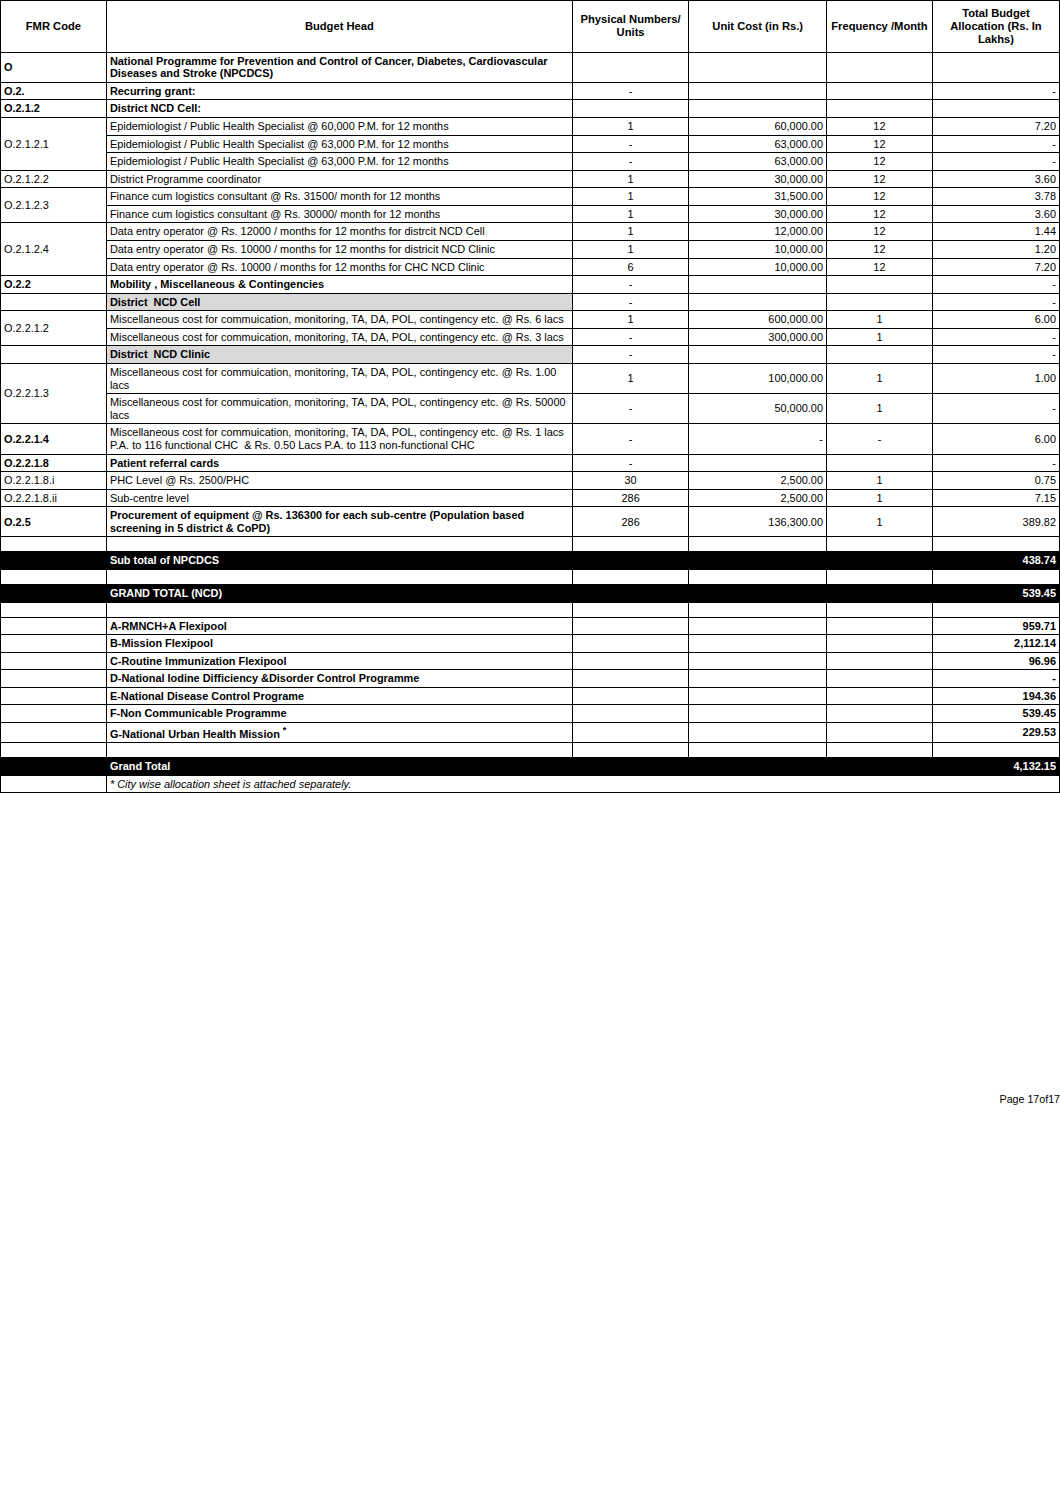| FMR Code | Budget Head | Physical Numbers/ Units | Unit Cost (in Rs.) | Frequency /Month | Total Budget Allocation (Rs. In Lakhs) |
| --- | --- | --- | --- | --- | --- |
| O | National Programme for Prevention and Control of Cancer, Diabetes, Cardiovascular Diseases and Stroke (NPCDCS) | | | | |
| O.2. | Recurring grant: | - | | | - |
| O.2.1.2 | District NCD Cell: | | | | |
| O.2.1.2.1 | Epidemiologist / Public Health Specialist @ 60,000 P.M. for 12 months | 1 | 60,000.00 | 12 | 7.20 |
| Epidemiologist / Public Health Specialist @ 63,000 P.M. for 12 months | - | 63,000.00 | 12 | - |
| Epidemiologist / Public Health Specialist @ 63,000 P.M. for 12 months | - | 63,000.00 | 12 | - |
| O.2.1.2.2 | District Programme coordinator | 1 | 30,000.00 | 12 | 3.60 |
| O.2.1.2.3 | Finance cum logistics consultant @ Rs. 31500/ month for 12 months | 1 | 31,500.00 | 12 | 3.78 |
| Finance cum logistics consultant @ Rs. 30000/ month for 12 months | 1 | 30,000.00 | 12 | 3.60 |
| O.2.1.2.4 | Data entry operator @ Rs. 12000 / months for 12 months for distrcit NCD Cell | 1 | 12,000.00 | 12 | 1.44 |
| Data entry operator @ Rs. 10000 / months for 12 months for districit NCD Clinic | 1 | 10,000.00 | 12 | 1.20 |
| Data entry operator @ Rs. 10000 / months for 12 months for CHC NCD Clinic | 6 | 10,000.00 | 12 | 7.20 |
| O.2.2 | Mobility , Miscellaneous & Contingencies | - | | | - |
| | District NCD Cell | - | | | - |
| O.2.2.1.2 | Miscellaneous cost for commuication, monitoring, TA, DA, POL, contingency etc. @ Rs. 6 lacs | 1 | 600,000.00 | 1 | 6.00 |
| Miscellaneous cost for commuication, monitoring, TA, DA, POL, contingency etc. @ Rs. 3 lacs | - | 300,000.00 | 1 | - |
| | District NCD Clinic | - | | | - |
| O.2.2.1.3 | Miscellaneous cost for commuication, monitoring, TA, DA, POL, contingency etc. @ Rs. 1.00 lacs | 1 | 100,000.00 | 1 | 1.00 |
| Miscellaneous cost for commuication, monitoring, TA, DA, POL, contingency etc. @ Rs. 50000 lacs | - | 50,000.00 | 1 | - |
| O.2.2.1.4 | Miscellaneous cost for commuication, monitoring, TA, DA, POL, contingency etc. @ Rs. 1 lacs P.A. to 116 functional CHC & Rs. 0.50 Lacs P.A. to 113 non-functional CHC | - | - | - | 6.00 |
| O.2.2.1.8 | Patient referral cards | - | | | - |
| O.2.2.1.8.i | PHC Level @ Rs. 2500/PHC | 30 | 2,500.00 | 1 | 0.75 |
| O.2.2.1.8.ii | Sub-centre level | 286 | 2,500.00 | 1 | 7.15 |
| O.2.5 | Procurement of equipment @ Rs. 136300 for each sub-centre (Population based screening in 5 district & CoPD) | 286 | 136,300.00 | 1 | 389.82 |
| | Sub total of NPCDCS | | | | 438.74 |
| | GRAND TOTAL (NCD) | | | | 539.45 |
| | A-RMNCH+A Flexipool | | | | 959.71 |
| | B-Mission Flexipool | | | | 2,112.14 |
| | C-Routine Immunization Flexipool | | | | 96.96 |
| | D-National Iodine Difficiency &Disorder Control Programme | | | | - |
| | E-National Disease Control Programe | | | | 194.36 |
| | F-Non Communicable Programme | | | | 539.45 |
| | G-National Urban Health Mission * | | | | 229.53 |
| | Grand Total | | | | 4,132.15 |
| | * City wise allocation sheet is attached separately. |
Page 17of17